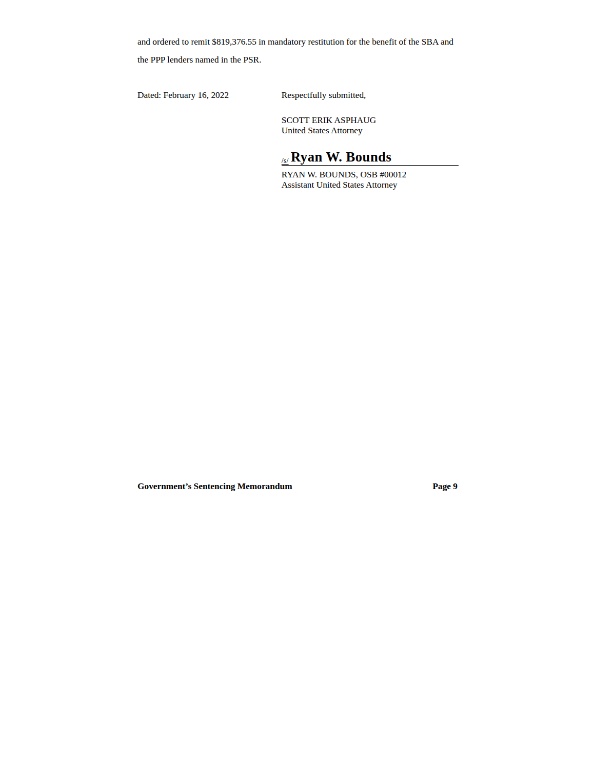and ordered to remit $819,376.55 in mandatory restitution for the benefit of the SBA and the PPP lenders named in the PSR.
Dated: February 16, 2022
Respectfully submitted,
SCOTT ERIK ASPHAUG
United States Attorney
/s/ Ryan W. Bounds
RYAN W. BOUNDS, OSB #00012
Assistant United States Attorney
Government’s Sentencing Memorandum Page 9